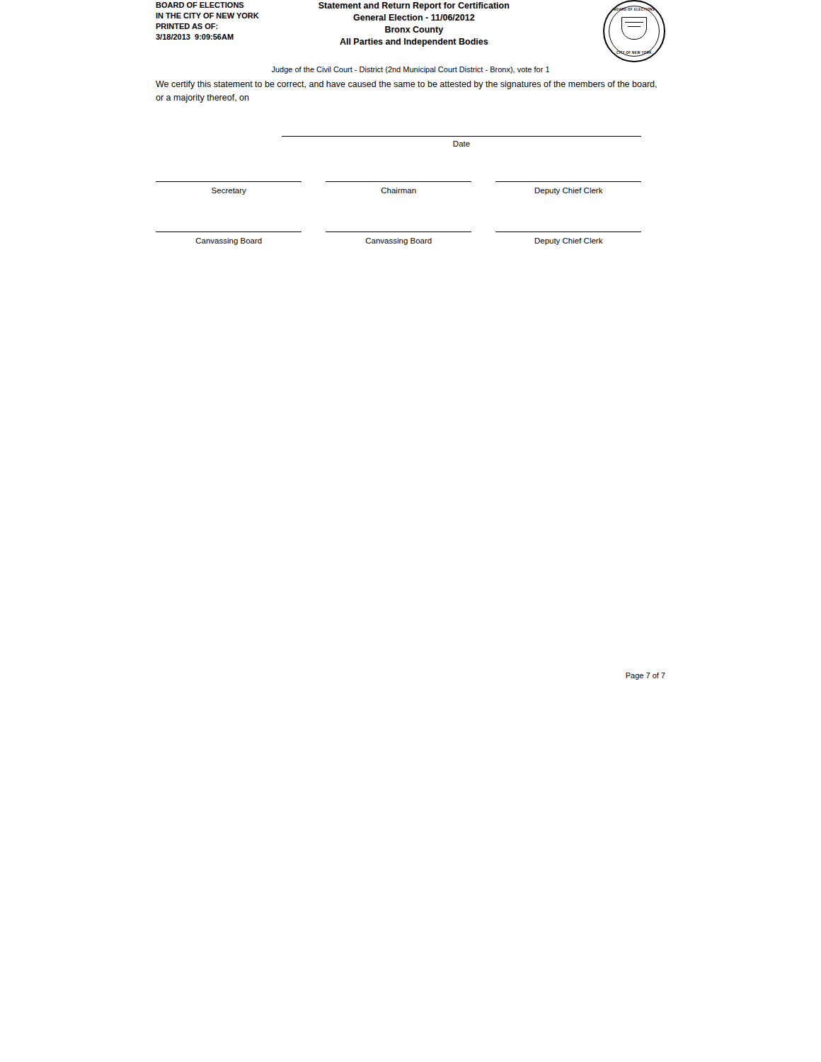BOARD OF ELECTIONS
IN THE CITY OF NEW YORK
PRINTED AS OF:
3/18/2013 9:09:56AM
Statement and Return Report for Certification
General Election - 11/06/2012
Bronx County
All Parties and Independent Bodies
BOARD OF ELECTIONS
CITY OF NEW YORK
Judge of the Civil Court - District (2nd Municipal Court District - Bronx), vote for 1
We certify this statement to be correct, and have caused the same to be attested by the signatures of the members of the board, or a majority thereof, on
Date
| Secretary | Chairman | Deputy Chief Clerk |
| Canvassing Board | Canvassing Board | Deputy Chief Clerk |
Page 7 of 7